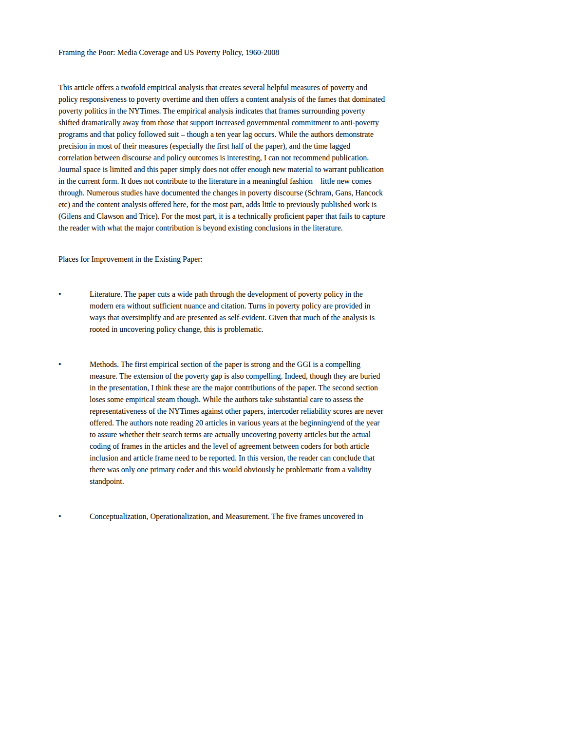Framing the Poor: Media Coverage and US Poverty Policy, 1960-2008
This article offers a twofold empirical analysis that creates several helpful measures of poverty and policy responsiveness to poverty overtime and then offers a content analysis of the fames that dominated poverty politics in the NYTimes. The empirical analysis indicates that frames surrounding poverty shifted dramatically away from those that support increased governmental commitment to anti-poverty programs and that policy followed suit – though a ten year lag occurs. While the authors demonstrate precision in most of their measures (especially the first half of the paper), and the time lagged correlation between discourse and policy outcomes is interesting, I can not recommend publication. Journal space is limited and this paper simply does not offer enough new material to warrant publication in the current form. It does not contribute to the literature in a meaningful fashion—little new comes through. Numerous studies have documented the changes in poverty discourse (Schram, Gans, Hancock etc) and the content analysis offered here, for the most part, adds little to previously published work is (Gilens and Clawson and Trice). For the most part, it is a technically proficient paper that fails to capture the reader with what the major contribution is beyond existing conclusions in the literature.
Places for Improvement in the Existing Paper:
Literature. The paper cuts a wide path through the development of poverty policy in the modern era without sufficient nuance and citation. Turns in poverty policy are provided in ways that oversimplify and are presented as self-evident. Given that much of the analysis is rooted in uncovering policy change, this is problematic.
Methods. The first empirical section of the paper is strong and the GGI is a compelling measure. The extension of the poverty gap is also compelling. Indeed, though they are buried in the presentation, I think these are the major contributions of the paper. The second section loses some empirical steam though. While the authors take substantial care to assess the representativeness of the NYTimes against other papers, intercoder reliability scores are never offered. The authors note reading 20 articles in various years at the beginning/end of the year to assure whether their search terms are actually uncovering poverty articles but the actual coding of frames in the articles and the level of agreement between coders for both article inclusion and article frame need to be reported. In this version, the reader can conclude that there was only one primary coder and this would obviously be problematic from a validity standpoint.
Conceptualization, Operationalization, and Measurement. The five frames uncovered in